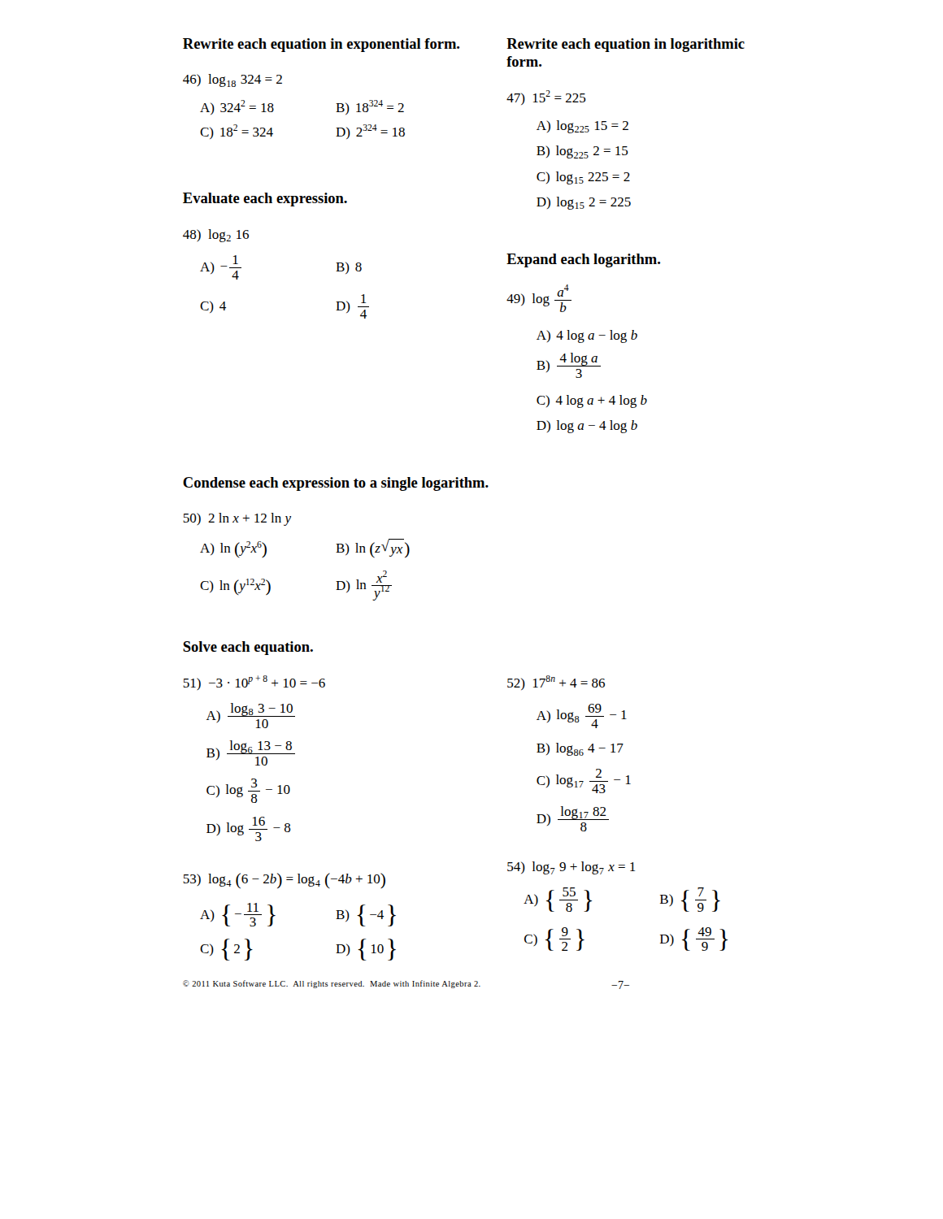Rewrite each equation in exponential form.
46) log18 324 = 2
A) 3242 = 18
B) 18324 = 2
C) 182 = 324
D) 2324 = 18
Evaluate each expression.
48) log2 16
A)−14
B) 8
C) 4
D) 14
Rewrite each equation in logarithmic form.
47) 152 = 225
A) log225 15 = 2
B) log225 2 = 15
C) log15 225 = 2
D) log15 2 = 225
Expand each logarithm.
49) log a4 b
A) 4 log a − log b
B) 4 log a 3
C) 4 log a + 4 log b
D) log a − 4 log b
Condense each expression to a single logarithm.
50) 2 ln x + 12 ln y
A) ln (y2x6)
B) ln (zyx)
C) ln (y12x2)
D) ln x2 y12
Solve each equation.
51) −3 · 10p + 8 + 10 = −6
A) log8 3 − 1010
B) log6 13 − 810
C) log 38 − 10
D) log 163 − 8
53) log4 (6 − 2b) = log4 (−4b + 10)
A){−113}
B){−4}
C){2}
D){10}
52) 178n + 4 = 86
A) log8 694 − 1
B) log86 4 − 17
C) log17 243 − 1
D) log17 828
54) log7 9 + log7 x = 1
A){558}
B){79}
C){92}
D){499}
© 2011 Kuta Software LLC. All rights reserved. Made with Infinite Algebra 2.
−7−